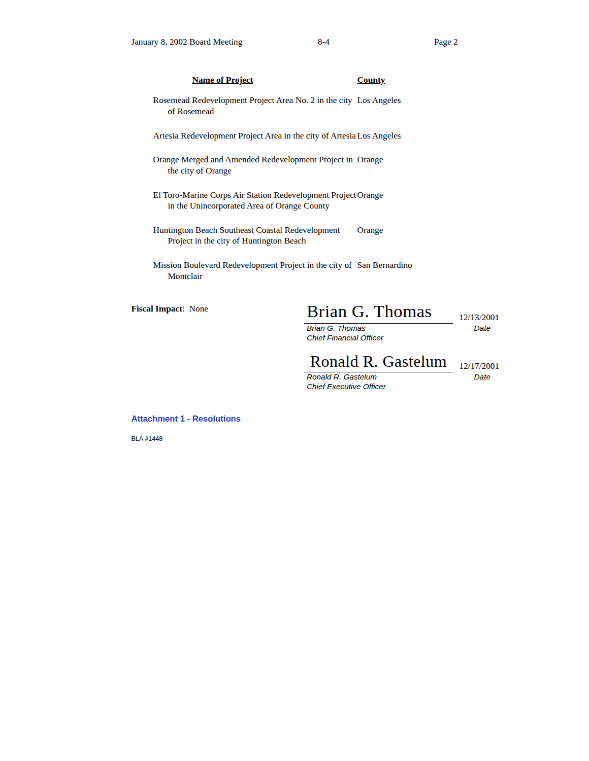January 8, 2002 Board Meeting
8-4
Page 2
| Name of Project | County |
| --- | --- |
| Rosemead Redevelopment Project Area No. 2 in the city of Rosemead | Los Angeles |
| Artesia Redevelopment Project Area in the city of Artesia | Los Angeles |
| Orange Merged and Amended Redevelopment Project in the city of Orange | Orange |
| El Toro-Marine Corps Air Station Redevelopment Project in the Unincorporated Area of Orange County | Orange |
| Huntington Beach Southeast Coastal Redevelopment Project in the city of Huntington Beach | Orange |
| Mission Boulevard Redevelopment Project in the city of Montclair | San Bernardino |
Fiscal Impact: None
Brian G. Thomas
Brian G. Thomas
Chief Financial Officer
12/13/2001
Date
Ronald R. Gastelum
Ronald R. Gastelum
Chief Executive Officer
12/17/2001
Date
Attachment 1 - Resolutions
BLA #1448